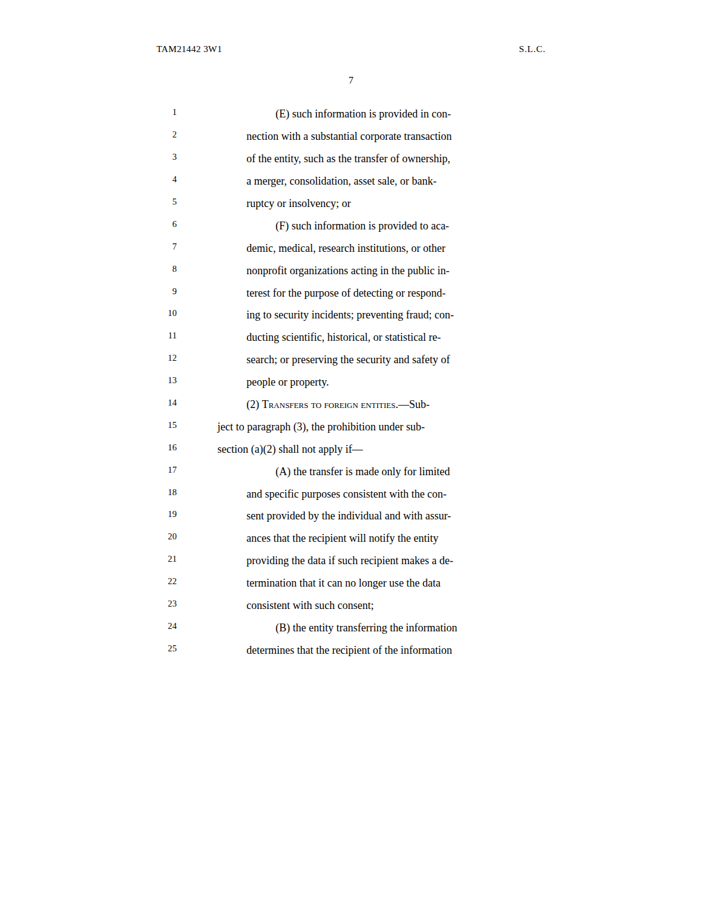TAM21442 3W1 S.L.C.
7
(E) such information is provided in con-
nection with a substantial corporate transaction
of the entity, such as the transfer of ownership,
a merger, consolidation, asset sale, or bank-
ruptcy or insolvency; or
(F) such information is provided to aca-
demic, medical, research institutions, or other
nonprofit organizations acting in the public in-
terest for the purpose of detecting or respond-
ing to security incidents; preventing fraud; con-
ducting scientific, historical, or statistical re-
search; or preserving the security and safety of
people or property.
(2) Transfers to foreign entities.—Sub-
ject to paragraph (3), the prohibition under sub-
section (a)(2) shall not apply if—
(A) the transfer is made only for limited
and specific purposes consistent with the con-
sent provided by the individual and with assur-
ances that the recipient will notify the entity
providing the data if such recipient makes a de-
termination that it can no longer use the data
consistent with such consent;
(B) the entity transferring the information
determines that the recipient of the information